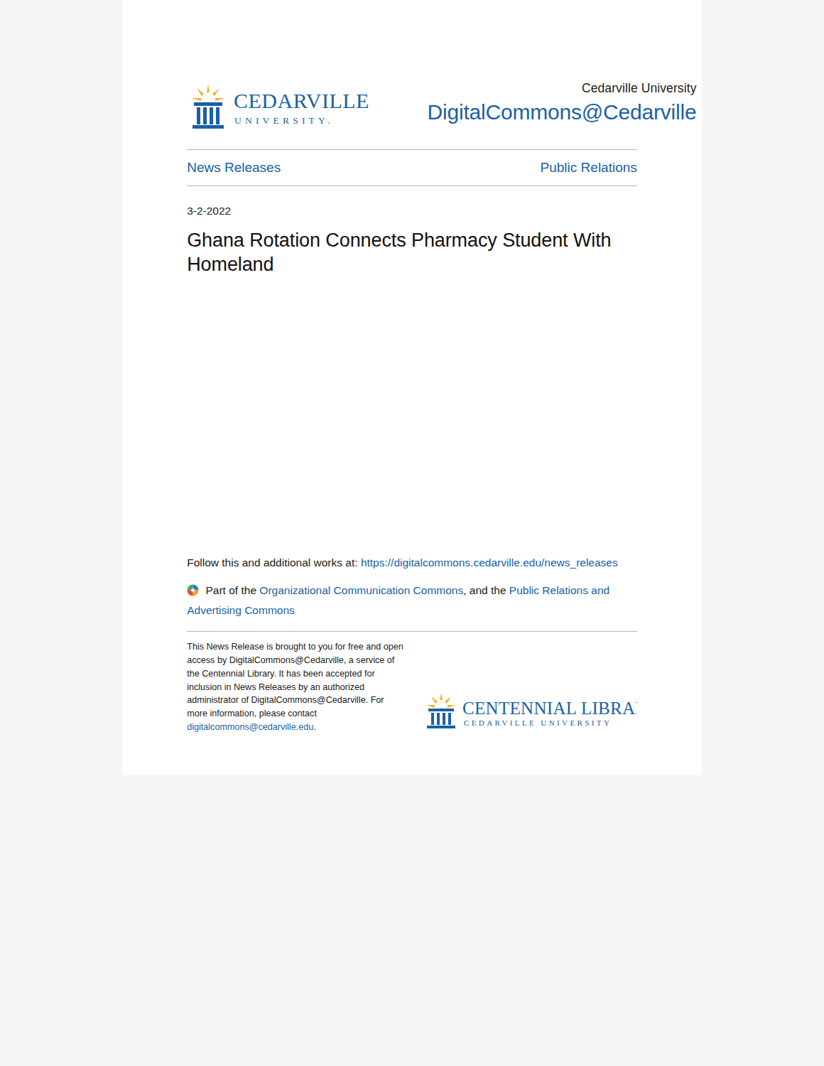CEDARVILLE UNIVERSITY.
Cedarville University
DigitalCommons@Cedarville
News Releases
Public Relations
3-2-2022
Ghana Rotation Connects Pharmacy Student With Homeland
Follow this and additional works at: https://digitalcommons.cedarville.edu/news_releases
Part of the Organizational Communication Commons, and the Public Relations and Advertising Commons
This News Release is brought to you for free and open access by DigitalCommons@Cedarville, a service of the Centennial Library. It has been accepted for inclusion in News Releases by an authorized administrator of DigitalCommons@Cedarville. For more information, please contact digitalcommons@cedarville.edu.
CENTENNIAL LIBRARY CEDARVILLE UNIVERSITY